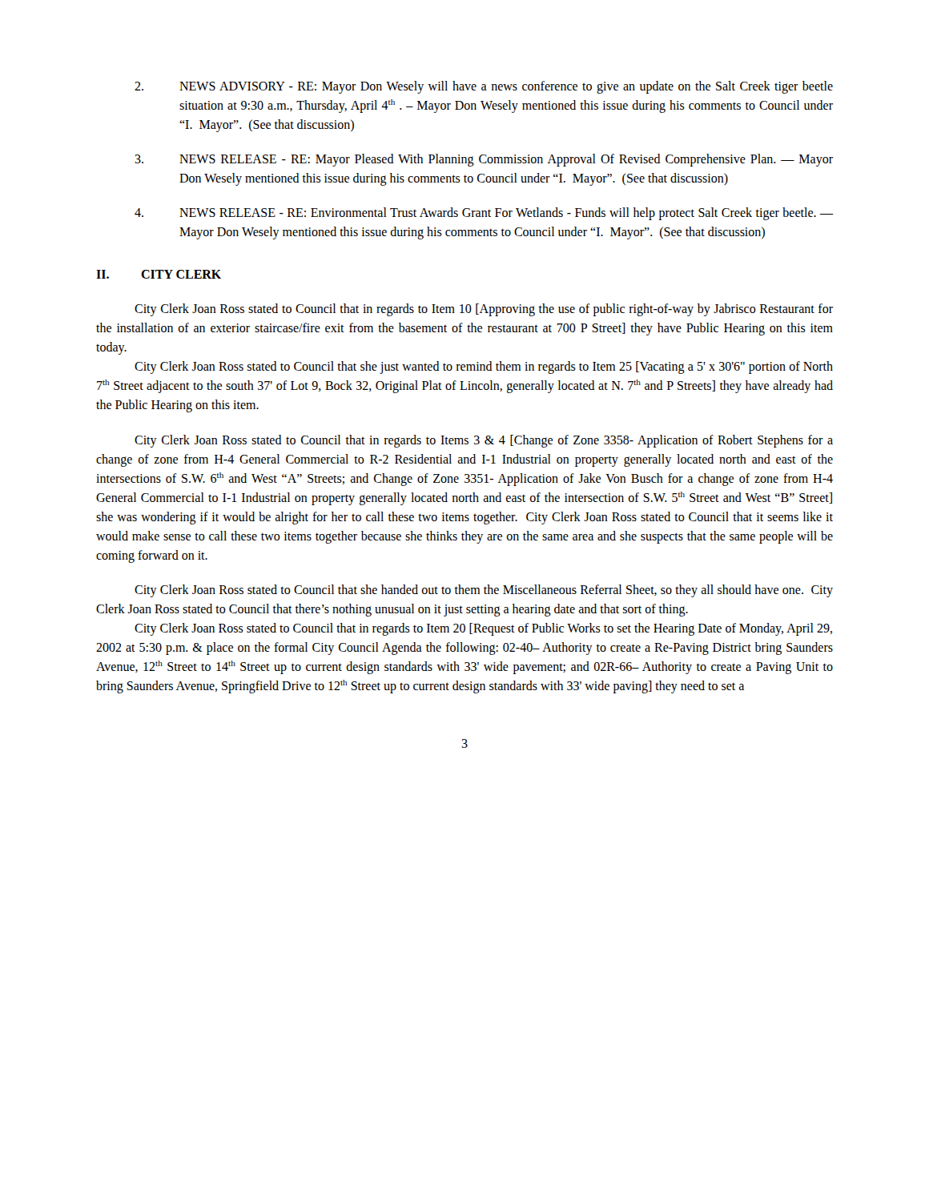2. NEWS ADVISORY - RE: Mayor Don Wesely will have a news conference to give an update on the Salt Creek tiger beetle situation at 9:30 a.m., Thursday, April 4th . – Mayor Don Wesely mentioned this issue during his comments to Council under “I. Mayor”. (See that discussion)
3. NEWS RELEASE - RE: Mayor Pleased With Planning Commission Approval Of Revised Comprehensive Plan. — Mayor Don Wesely mentioned this issue during his comments to Council under “I. Mayor”. (See that discussion)
4. NEWS RELEASE - RE: Environmental Trust Awards Grant For Wetlands - Funds will help protect Salt Creek tiger beetle. — Mayor Don Wesely mentioned this issue during his comments to Council under “I. Mayor”. (See that discussion)
II. CITY CLERK
City Clerk Joan Ross stated to Council that in regards to Item 10 [Approving the use of public right-of-way by Jabrisco Restaurant for the installation of an exterior staircase/fire exit from the basement of the restaurant at 700 P Street] they have Public Hearing on this item today.
City Clerk Joan Ross stated to Council that she just wanted to remind them in regards to Item 25 [Vacating a 5' x 30'6" portion of North 7th Street adjacent to the south 37' of Lot 9, Bock 32, Original Plat of Lincoln, generally located at N. 7th and P Streets] they have already had the Public Hearing on this item.
City Clerk Joan Ross stated to Council that in regards to Items 3 & 4 [Change of Zone 3358- Application of Robert Stephens for a change of zone from H-4 General Commercial to R-2 Residential and I-1 Industrial on property generally located north and east of the intersections of S.W. 6th and West “A” Streets; and Change of Zone 3351- Application of Jake Von Busch for a change of zone from H-4 General Commercial to I-1 Industrial on property generally located north and east of the intersection of S.W. 5th Street and West “B” Street] she was wondering if it would be alright for her to call these two items together. City Clerk Joan Ross stated to Council that it seems like it would make sense to call these two items together because she thinks they are on the same area and she suspects that the same people will be coming forward on it.
City Clerk Joan Ross stated to Council that she handed out to them the Miscellaneous Referral Sheet, so they all should have one. City Clerk Joan Ross stated to Council that there’s nothing unusual on it just setting a hearing date and that sort of thing.
City Clerk Joan Ross stated to Council that in regards to Item 20 [Request of Public Works to set the Hearing Date of Monday, April 29, 2002 at 5:30 p.m. & place on the formal City Council Agenda the following: 02-40– Authority to create a Re-Paving District bring Saunders Avenue, 12th Street to 14th Street up to current design standards with 33' wide pavement; and 02R-66– Authority to create a Paving Unit to bring Saunders Avenue, Springfield Drive to 12th Street up to current design standards with 33' wide paving] they need to set a
3